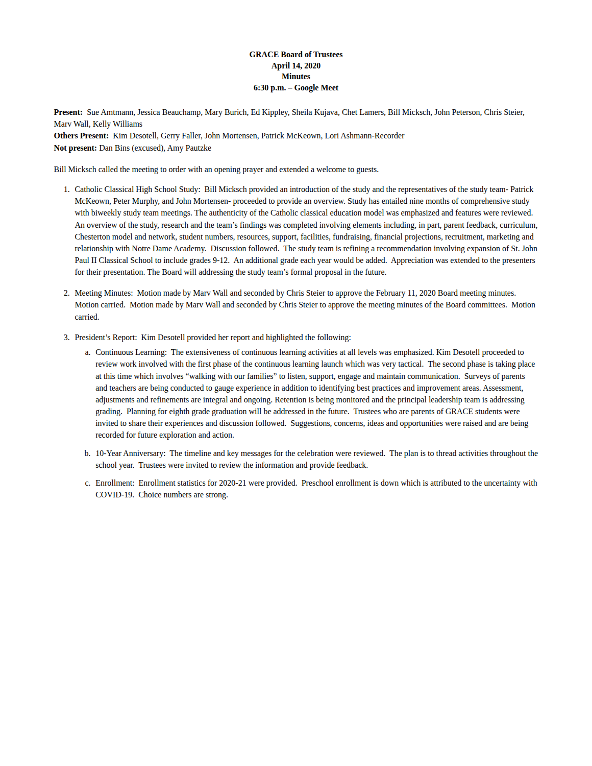GRACE Board of Trustees
April 14, 2020
Minutes
6:30 p.m. – Google Meet
Present: Sue Amtmann, Jessica Beauchamp, Mary Burich, Ed Kippley, Sheila Kujava, Chet Lamers, Bill Micksch, John Peterson, Chris Steier, Marv Wall, Kelly Williams
Others Present: Kim Desotell, Gerry Faller, John Mortensen, Patrick McKeown, Lori Ashmann-Recorder
Not present: Dan Bins (excused), Amy Pautzke
Bill Micksch called the meeting to order with an opening prayer and extended a welcome to guests.
Catholic Classical High School Study: Bill Micksch provided an introduction of the study and the representatives of the study team- Patrick McKeown, Peter Murphy, and John Mortensen- proceeded to provide an overview. Study has entailed nine months of comprehensive study with biweekly study team meetings. The authenticity of the Catholic classical education model was emphasized and features were reviewed. An overview of the study, research and the team’s findings was completed involving elements including, in part, parent feedback, curriculum, Chesterton model and network, student numbers, resources, support, facilities, fundraising, financial projections, recruitment, marketing and relationship with Notre Dame Academy. Discussion followed. The study team is refining a recommendation involving expansion of St. John Paul II Classical School to include grades 9-12. An additional grade each year would be added. Appreciation was extended to the presenters for their presentation. The Board will addressing the study team’s formal proposal in the future.
Meeting Minutes: Motion made by Marv Wall and seconded by Chris Steier to approve the February 11, 2020 Board meeting minutes. Motion carried. Motion made by Marv Wall and seconded by Chris Steier to approve the meeting minutes of the Board committees. Motion carried.
President’s Report: Kim Desotell provided her report and highlighted the following:
Continuous Learning: The extensiveness of continuous learning activities at all levels was emphasized. Kim Desotell proceeded to review work involved with the first phase of the continuous learning launch which was very tactical. The second phase is taking place at this time which involves “walking with our families” to listen, support, engage and maintain communication. Surveys of parents and teachers are being conducted to gauge experience in addition to identifying best practices and improvement areas. Assessment, adjustments and refinements are integral and ongoing. Retention is being monitored and the principal leadership team is addressing grading. Planning for eighth grade graduation will be addressed in the future. Trustees who are parents of GRACE students were invited to share their experiences and discussion followed. Suggestions, concerns, ideas and opportunities were raised and are being recorded for future exploration and action.
10-Year Anniversary: The timeline and key messages for the celebration were reviewed. The plan is to thread activities throughout the school year. Trustees were invited to review the information and provide feedback.
Enrollment: Enrollment statistics for 2020-21 were provided. Preschool enrollment is down which is attributed to the uncertainty with COVID-19. Choice numbers are strong.